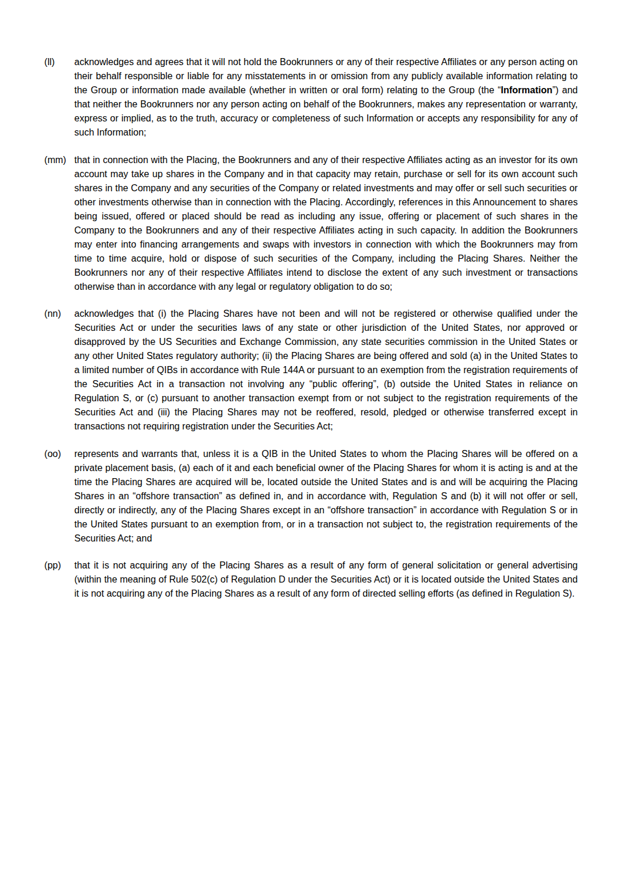(ll) acknowledges and agrees that it will not hold the Bookrunners or any of their respective Affiliates or any person acting on their behalf responsible or liable for any misstatements in or omission from any publicly available information relating to the Group or information made available (whether in written or oral form) relating to the Group (the “Information”) and that neither the Bookrunners nor any person acting on behalf of the Bookrunners, makes any representation or warranty, express or implied, as to the truth, accuracy or completeness of such Information or accepts any responsibility for any of such Information;
(mm) that in connection with the Placing, the Bookrunners and any of their respective Affiliates acting as an investor for its own account may take up shares in the Company and in that capacity may retain, purchase or sell for its own account such shares in the Company and any securities of the Company or related investments and may offer or sell such securities or other investments otherwise than in connection with the Placing. Accordingly, references in this Announcement to shares being issued, offered or placed should be read as including any issue, offering or placement of such shares in the Company to the Bookrunners and any of their respective Affiliates acting in such capacity. In addition the Bookrunners may enter into financing arrangements and swaps with investors in connection with which the Bookrunners may from time to time acquire, hold or dispose of such securities of the Company, including the Placing Shares. Neither the Bookrunners nor any of their respective Affiliates intend to disclose the extent of any such investment or transactions otherwise than in accordance with any legal or regulatory obligation to do so;
(nn) acknowledges that (i) the Placing Shares have not been and will not be registered or otherwise qualified under the Securities Act or under the securities laws of any state or other jurisdiction of the United States, nor approved or disapproved by the US Securities and Exchange Commission, any state securities commission in the United States or any other United States regulatory authority; (ii) the Placing Shares are being offered and sold (a) in the United States to a limited number of QIBs in accordance with Rule 144A or pursuant to an exemption from the registration requirements of the Securities Act in a transaction not involving any “public offering”, (b) outside the United States in reliance on Regulation S, or (c) pursuant to another transaction exempt from or not subject to the registration requirements of the Securities Act and (iii) the Placing Shares may not be reoffered, resold, pledged or otherwise transferred except in transactions not requiring registration under the Securities Act;
(oo) represents and warrants that, unless it is a QIB in the United States to whom the Placing Shares will be offered on a private placement basis, (a) each of it and each beneficial owner of the Placing Shares for whom it is acting is and at the time the Placing Shares are acquired will be, located outside the United States and is and will be acquiring the Placing Shares in an “offshore transaction” as defined in, and in accordance with, Regulation S and (b) it will not offer or sell, directly or indirectly, any of the Placing Shares except in an “offshore transaction” in accordance with Regulation S or in the United States pursuant to an exemption from, or in a transaction not subject to, the registration requirements of the Securities Act; and
(pp) that it is not acquiring any of the Placing Shares as a result of any form of general solicitation or general advertising (within the meaning of Rule 502(c) of Regulation D under the Securities Act) or it is located outside the United States and it is not acquiring any of the Placing Shares as a result of any form of directed selling efforts (as defined in Regulation S).